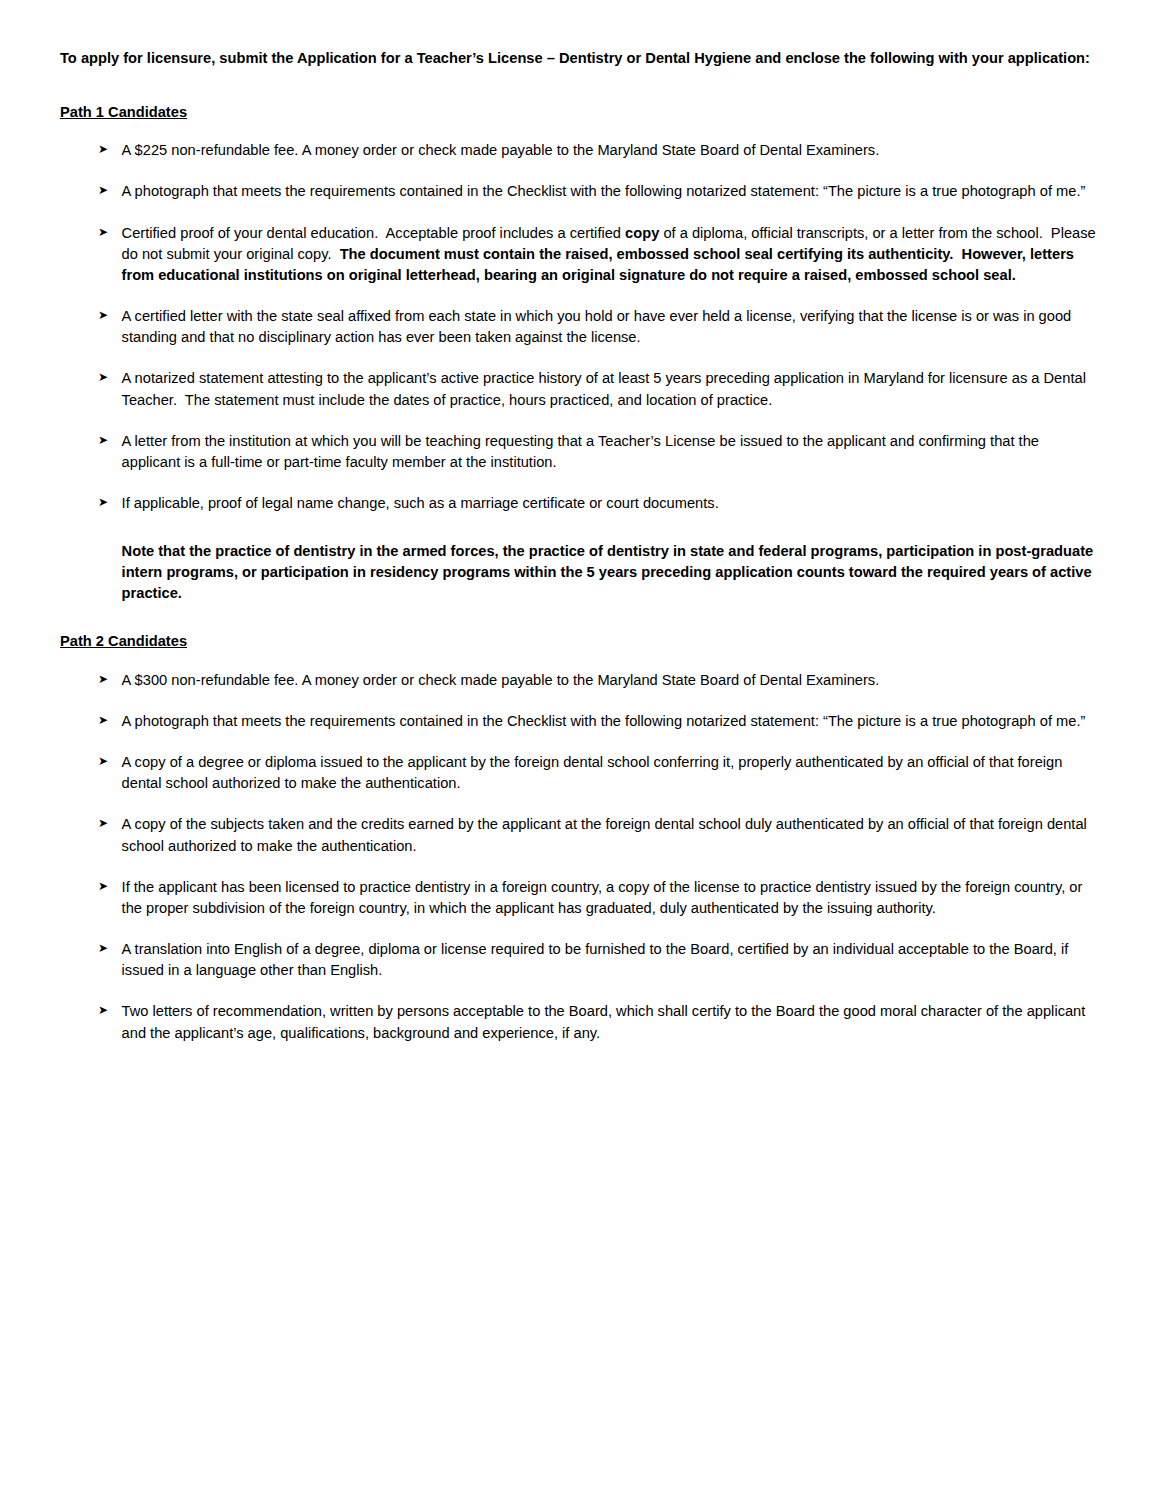To apply for licensure, submit the Application for a Teacher’s License – Dentistry or Dental Hygiene and enclose the following with your application:
Path 1 Candidates
A $225 non-refundable fee. A money order or check made payable to the Maryland State Board of Dental Examiners.
A photograph that meets the requirements contained in the Checklist with the following notarized statement: “The picture is a true photograph of me.”
Certified proof of your dental education. Acceptable proof includes a certified copy of a diploma, official transcripts, or a letter from the school. Please do not submit your original copy. The document must contain the raised, embossed school seal certifying its authenticity. However, letters from educational institutions on original letterhead, bearing an original signature do not require a raised, embossed school seal.
A certified letter with the state seal affixed from each state in which you hold or have ever held a license, verifying that the license is or was in good standing and that no disciplinary action has ever been taken against the license.
A notarized statement attesting to the applicant’s active practice history of at least 5 years preceding application in Maryland for licensure as a Dental Teacher. The statement must include the dates of practice, hours practiced, and location of practice.
A letter from the institution at which you will be teaching requesting that a Teacher’s License be issued to the applicant and confirming that the applicant is a full-time or part-time faculty member at the institution.
If applicable, proof of legal name change, such as a marriage certificate or court documents.
Note that the practice of dentistry in the armed forces, the practice of dentistry in state and federal programs, participation in post-graduate intern programs, or participation in residency programs within the 5 years preceding application counts toward the required years of active practice.
Path 2 Candidates
A $300 non-refundable fee. A money order or check made payable to the Maryland State Board of Dental Examiners.
A photograph that meets the requirements contained in the Checklist with the following notarized statement: “The picture is a true photograph of me.”
A copy of a degree or diploma issued to the applicant by the foreign dental school conferring it, properly authenticated by an official of that foreign dental school authorized to make the authentication.
A copy of the subjects taken and the credits earned by the applicant at the foreign dental school duly authenticated by an official of that foreign dental school authorized to make the authentication.
If the applicant has been licensed to practice dentistry in a foreign country, a copy of the license to practice dentistry issued by the foreign country, or the proper subdivision of the foreign country, in which the applicant has graduated, duly authenticated by the issuing authority.
A translation into English of a degree, diploma or license required to be furnished to the Board, certified by an individual acceptable to the Board, if issued in a language other than English.
Two letters of recommendation, written by persons acceptable to the Board, which shall certify to the Board the good moral character of the applicant and the applicant’s age, qualifications, background and experience, if any.